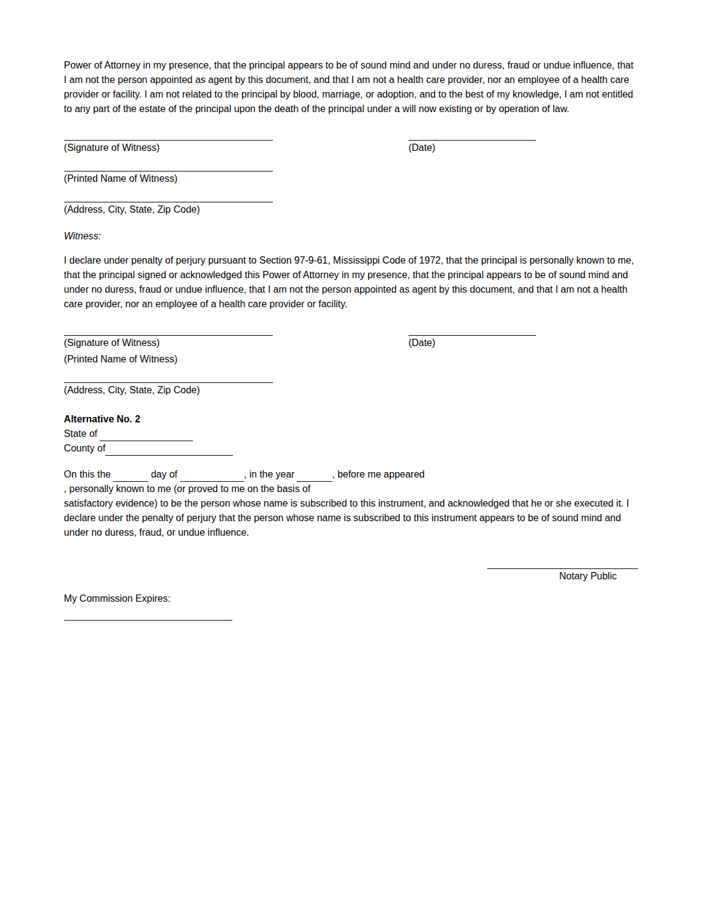Power of Attorney in my presence, that the principal appears to be of sound mind and under no duress, fraud or undue influence, that I am not the person appointed as agent by this document, and that I am not a health care provider, nor an employee of a health care provider or facility. I am not related to the principal by blood, marriage, or adoption, and to the best of my knowledge, I am not entitled to any part of the estate of the principal upon the death of the principal under a will now existing or by operation of law.
(Signature of Witness)
(Date)
(Printed Name of Witness)
(Address, City, State, Zip Code)
Witness:
I declare under penalty of perjury pursuant to Section 97-9-61, Mississippi Code of 1972, that the principal is personally known to me, that the principal signed or acknowledged this Power of Attorney in my presence, that the principal appears to be of sound mind and under no duress, fraud or undue influence, that I am not the person appointed as agent by this document, and that I am not a health care provider, nor an employee of a health care provider or facility.
(Signature of Witness)
(Date)
(Printed Name of Witness)
(Address, City, State, Zip Code)
Alternative No. 2
State of
County of
On this the day of , in the year , before me appeared
, personally known to me (or proved to me on the basis of
satisfactory evidence) to be the person whose name is subscribed to this instrument, and acknowledged that he or she executed it. I declare under the penalty of perjury that the person whose name is subscribed to this instrument appears to be of sound mind and under no duress, fraud, or undue influence.
Notary Public
My Commission Expires: